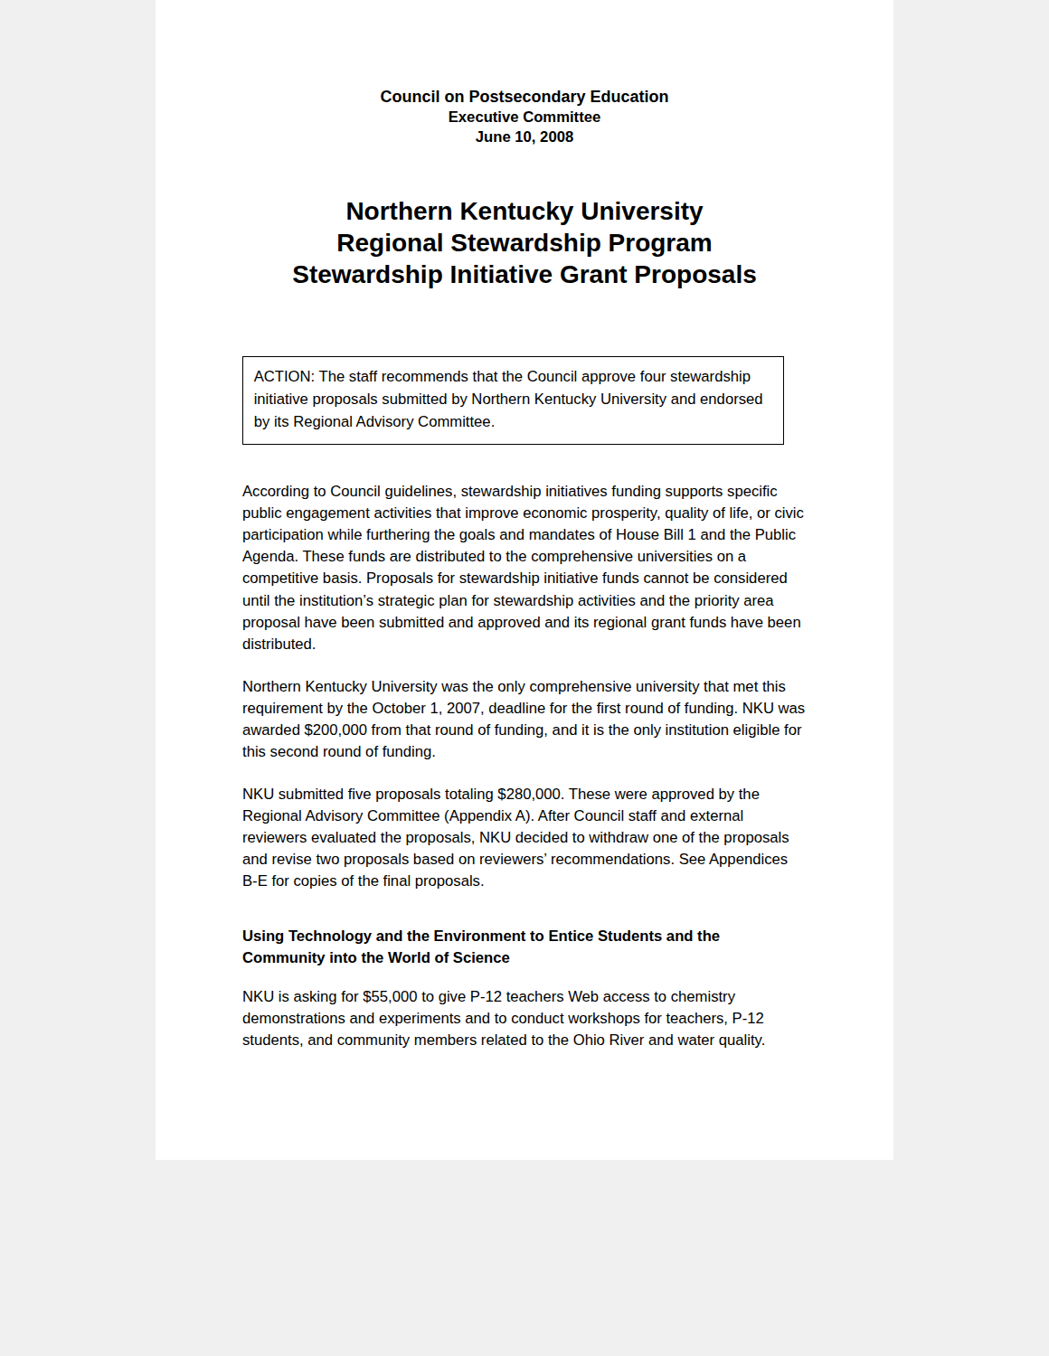Council on Postsecondary Education Executive Committee June 10, 2008
Northern Kentucky University Regional Stewardship Program Stewardship Initiative Grant Proposals
ACTION: The staff recommends that the Council approve four stewardship initiative proposals submitted by Northern Kentucky University and endorsed by its Regional Advisory Committee.
According to Council guidelines, stewardship initiatives funding supports specific public engagement activities that improve economic prosperity, quality of life, or civic participation while furthering the goals and mandates of House Bill 1 and the Public Agenda. These funds are distributed to the comprehensive universities on a competitive basis. Proposals for stewardship initiative funds cannot be considered until the institution’s strategic plan for stewardship activities and the priority area proposal have been submitted and approved and its regional grant funds have been distributed.
Northern Kentucky University was the only comprehensive university that met this requirement by the October 1, 2007, deadline for the first round of funding. NKU was awarded $200,000 from that round of funding, and it is the only institution eligible for this second round of funding.
NKU submitted five proposals totaling $280,000. These were approved by the Regional Advisory Committee (Appendix A). After Council staff and external reviewers evaluated the proposals, NKU decided to withdraw one of the proposals and revise two proposals based on reviewers’ recommendations. See Appendices B-E for copies of the final proposals.
Using Technology and the Environment to Entice Students and the Community into the World of Science
NKU is asking for $55,000 to give P-12 teachers Web access to chemistry demonstrations and experiments and to conduct workshops for teachers, P-12 students, and community members related to the Ohio River and water quality.